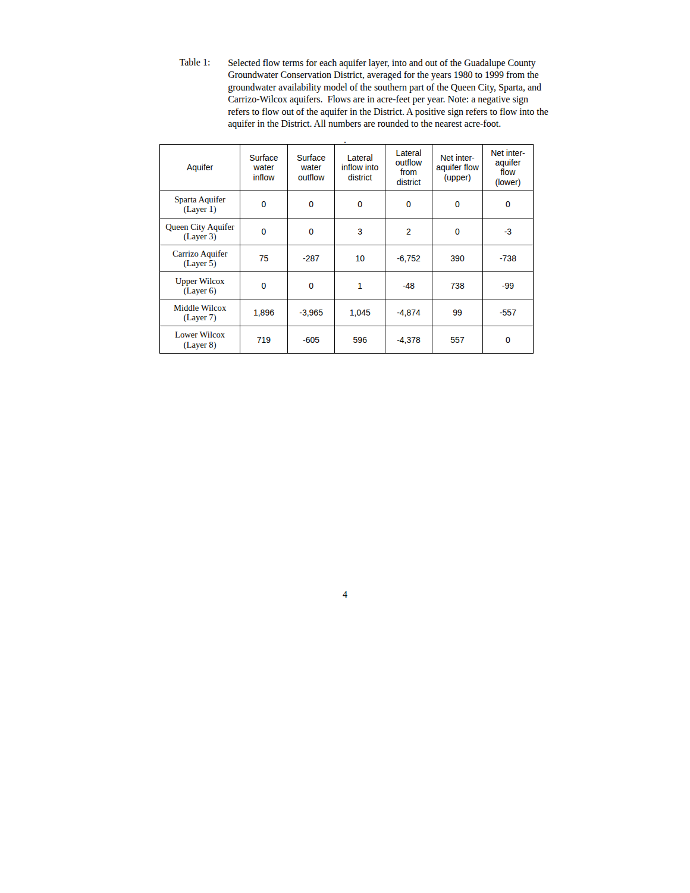Table 1:
Selected flow terms for each aquifer layer, into and out of the Guadalupe County Groundwater Conservation District, averaged for the years 1980 to 1999 from the groundwater availability model of the southern part of the Queen City, Sparta, and Carrizo-Wilcox aquifers. Flows are in acre-feet per year. Note: a negative sign refers to flow out of the aquifer in the District. A positive sign refers to flow into the aquifer in the District. All numbers are rounded to the nearest acre-foot.
.
| Aquifer | Surface water inflow | Surface water outflow | Lateral inflow into district | Lateral outflow from district | Net inter- aquifer flow (upper) | Net inter- aquifer flow (lower) |
| --- | --- | --- | --- | --- | --- | --- |
| Sparta Aquifer (Layer 1) | 0 | 0 | 0 | 0 | 0 | 0 |
| Queen City Aquifer (Layer 3) | 0 | 0 | 3 | 2 | 0 | -3 |
| Carrizo Aquifer (Layer 5) | 75 | -287 | 10 | -6,752 | 390 | -738 |
| Upper Wilcox (Layer 6) | 0 | 0 | 1 | -48 | 738 | -99 |
| Middle Wilcox (Layer 7) | 1,896 | -3,965 | 1,045 | -4,874 | 99 | -557 |
| Lower Wilcox (Layer 8) | 719 | -605 | 596 | -4,378 | 557 | 0 |
4